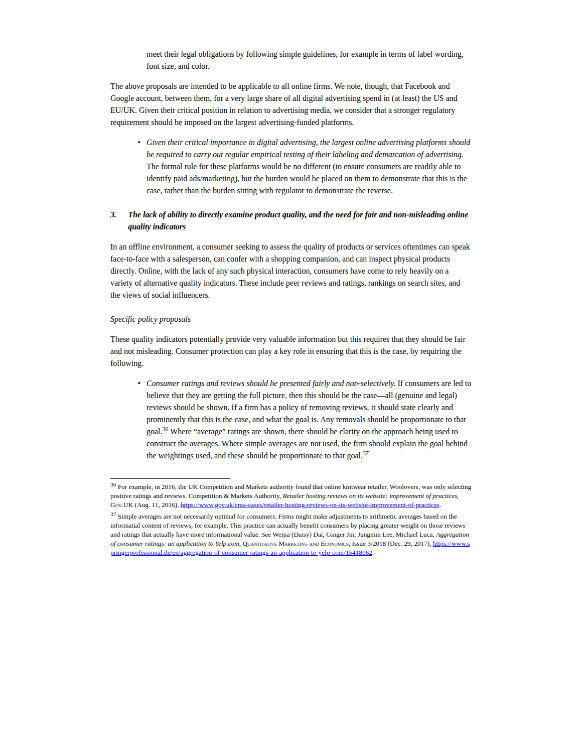meet their legal obligations by following simple guidelines, for example in terms of label wording, font size, and color.
The above proposals are intended to be applicable to all online firms. We note, though, that Facebook and Google account, between them, for a very large share of all digital advertising spend in (at least) the US and EU/UK. Given their critical position in relation to advertising media, we consider that a stronger regulatory requirement should be imposed on the largest advertising-funded platforms.
Given their critical importance in digital advertising, the largest online advertising platforms should be required to carry out regular empirical testing of their labeling and demarcation of advertising. The formal rule for these platforms would be no different (to ensure consumers are readily able to identify paid ads/marketing), but the burden would be placed on them to demonstrate that this is the case, rather than the burden sitting with regulator to demonstrate the reverse.
3. The lack of ability to directly examine product quality, and the need for fair and non-misleading online quality indicators
In an offline environment, a consumer seeking to assess the quality of products or services oftentimes can speak face-to-face with a salesperson, can confer with a shopping companion, and can inspect physical products directly. Online, with the lack of any such physical interaction, consumers have come to rely heavily on a variety of alternative quality indicators. These include peer reviews and ratings, rankings on search sites, and the views of social influencers.
Specific policy proposals
These quality indicators potentially provide very valuable information but this requires that they should be fair and not misleading. Consumer protection can play a key role in ensuring that this is the case, by requiring the following.
Consumer ratings and reviews should be presented fairly and non-selectively. If consumers are led to believe that they are getting the full picture, then this should be the case—all (genuine and legal) reviews should be shown. If a firm has a policy of removing reviews, it should state clearly and prominently that this is the case, and what the goal is. Any removals should be proportionate to that goal.36 Where “average” ratings are shown, there should be clarity on the approach being used to construct the averages. Where simple averages are not used, the firm should explain the goal behind the weightings used, and these should be proportionate to that goal.37
36 For example, in 2016, the UK Competition and Markets authority found that online knitwear retailer, Woolovers, was only selecting positive ratings and reviews. Competition & Markets Authority, Retailer hosting reviews on its website: improvement of practices, Gov.UK (Aug. 11, 2016), https://www.gov.uk/cma-cases/retailer-hosting-reviews-on-its-website-improvement-of-practices.
37 Simple averages are not necessarily optimal for consumers. Firms might make adjustments to arithmetic averages based on the informatial content of reviews, for example. This practice can actually benefit consumers by placing greater weight on those reviews and ratings that actually have more informational value. See Weijia (Daisy) Dai, Ginger Jin, Jungmin Lee, Michael Luca, Aggregation of consumer ratings: an application to Yelp.com, Quantitative Marketing and Economics, Issue 3/2018 (Dec. 29, 2017), https://www.springerprofessional.de/en/aggregation-of-consumer-ratings-an-application-to-yelp-com/15418062.